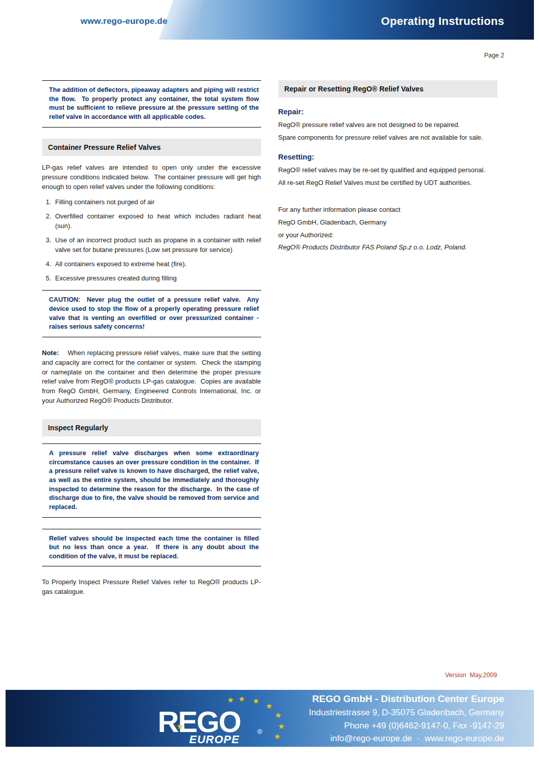www.rego-europe.de
Operating Instructions
Page 2
The addition of deflectors, pipeaway adapters and piping will restrict the flow. To properly protect any container, the total system flow must be sufficient to relieve pressure at the pressure setting of the relief valve in accordance with all applicable codes.
Container Pressure Relief Valves
LP-gas relief valves are intended to open only under the excessive pressure conditions indicated below. The container pressure will get high enough to open relief valves under the following conditions:
Filling containers not purged of air
Overfilled container exposed to heat which includes radiant heat (sun).
Use of an incorrect product such as propane in a container with relief valve set for butane pressures (Low set pressure for service)
All containers exposed to extreme heat (fire).
Excessive pressures created during filling
CAUTION: Never plug the outlet of a pressure relief valve. Any device used to stop the flow of a properly operating pressure relief valve that is venting an overfilled or over pressurized container - raises serious safety concerns!
Note: When replacing pressure relief valves, make sure that the setting and capacity are correct for the container or system. Check the stamping or nameplate on the container and then determine the proper pressure relief valve from RegO® products LP-gas catalogue. Copies are available from RegO GmbH, Germany, Engineered Controls International, Inc. or your Authorized RegO® Products Distributor.
Inspect Regularly
A pressure relief valve discharges when some extraordinary circumstance causes an over pressure condition in the container. If a pressure relief valve is known to have discharged, the relief valve, as well as the entire system, should be immediately and thoroughly inspected to determine the reason for the discharge. In the case of discharge due to fire, the valve should be removed from service and replaced.
Relief valves should be inspected each time the container is filled but no less than once a year. If there is any doubt about the condition of the valve, it must be replaced.
To Properly Inspect Pressure Relief Valves refer to RegO® products LP-gas catalogue.
Repair or Resetting RegO® Relief Valves
Repair:
RegO® pressure relief valves are not designed to be repaired.
Spare components for pressure relief valves are not available for sale.
Resetting:
RegO® relief valves may be re-set by qualified and equipped personal.
All re-set RegO Relief Valves must be certified by UDT authorities.
For any further information please contact
RegO GmbH, Gladenbach, Germany
or your Authorized:
RegO® Products Distributor FAS Poland Sp.z o.o. Lodz, Poland.
Version May,2009
★ ★ ★ ★ ★ ★ ★
REGO
®
EUROPE
★
REGO GmbH - Distribution Center Europe
Industriestrasse 9, D-35075 Gladenbach, Germany
Phone +49 (0)6462-9147-0, Fax -9147-29
info@rego-europe.de · www.rego-europe.de